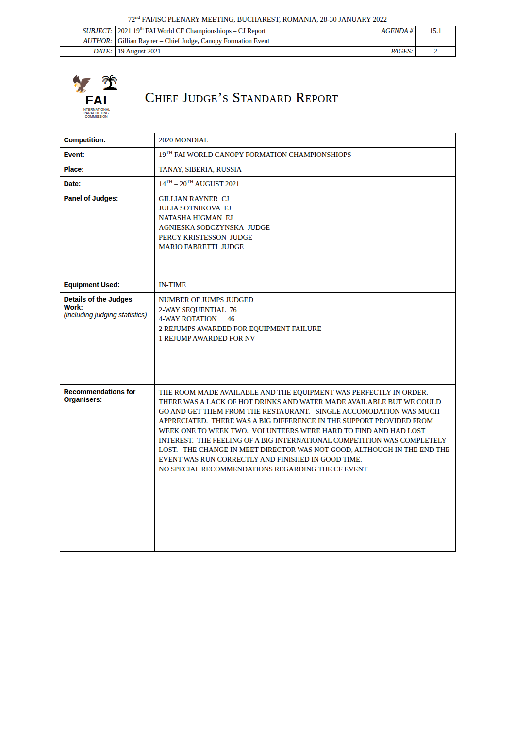72nd FAI/ISC PLENARY MEETING, BUCHAREST, ROMANIA, 28-30 JANUARY 2022
| SUBJECT: | 2021 19 th FAI World CF Championshiops – CJ Report | AGENDA # | 15.1 |
| AUTHOR: | Gillian Rayner – Chief Judge, Canopy Formation Event | | |
| DATE: | 19 August 2021 | PAGES: | 2 |
🦅 🏝
FAI
INTERNATIONAL
PARACHUTING
COMMISSION
Chief Judge’s Standard Report
| Competition: | 2020 MONDIAL |
| Event: | 19 TH FAI WORLD CANOPY FORMATION CHAMPIONSHIOPS |
| Place: | TANAY, SIBERIA, RUSSIA |
| Date: | 14 TH – 20 TH AUGUST 2021 |
| Panel of Judges: | GILLIAN RAYNER CJ JULIA SOTNIKOVA EJ NATASHA HIGMAN EJ AGNIESKA SOBCZYNSKA JUDGE PERCY KRISTESSON JUDGE MARIO FABRETTI JUDGE |
| Equipment Used: | IN-TIME |
| Details of the Judges Work: (including judging statistics) | NUMBER OF JUMPS JUDGED 2-WAY SEQUENTIAL 76 4-WAY ROTATION 46 2 REJUMPS AWARDED FOR EQUIPMENT FAILURE 1 REJUMP AWARDED FOR NV |
| Recommendations for Organisers: | THE ROOM MADE AVAILABLE AND THE EQUIPMENT WAS PERFECTLY IN ORDER. THERE WAS A LACK OF HOT DRINKS AND WATER MADE AVAILABLE BUT WE COULD GO AND GET THEM FROM THE RESTAURANT. SINGLE ACCOMODATION WAS MUCH APPRECIATED. THERE WAS A BIG DIFFERENCE IN THE SUPPORT PROVIDED FROM WEEK ONE TO WEEK TWO. VOLUNTEERS WERE HARD TO FIND AND HAD LOST INTEREST. THE FEELING OF A BIG INTERNATIONAL COMPETITION WAS COMPLETELY LOST. THE CHANGE IN MEET DIRECTOR WAS NOT GOOD, ALTHOUGH IN THE END THE EVENT WAS RUN CORRECTLY AND FINISHED IN GOOD TIME. NO SPECIAL RECOMMENDATIONS REGARDING THE CF EVENT |